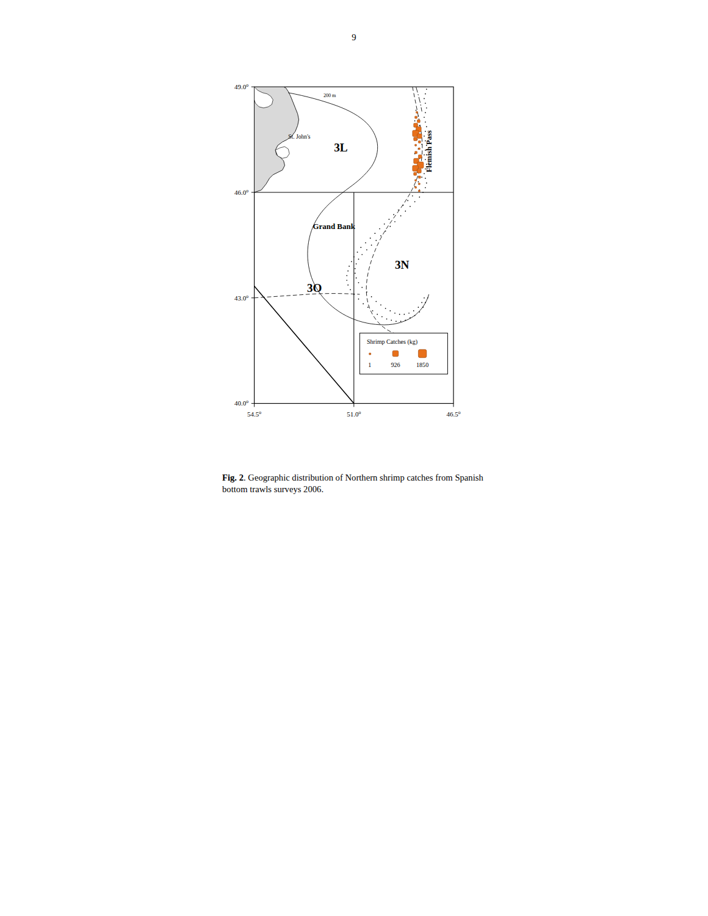9
49.0o 46.0o 43.0o 40.0o 54.5o 51.0o 46.5o 200 m St. John's 3L Grand Bank 3N 3O Flemish Pass Shrimp Catches (kg) 1 926 1850
Fig. 2. Geographic distribution of Northern shrimp catches from Spanish bottom trawls surveys 2006.